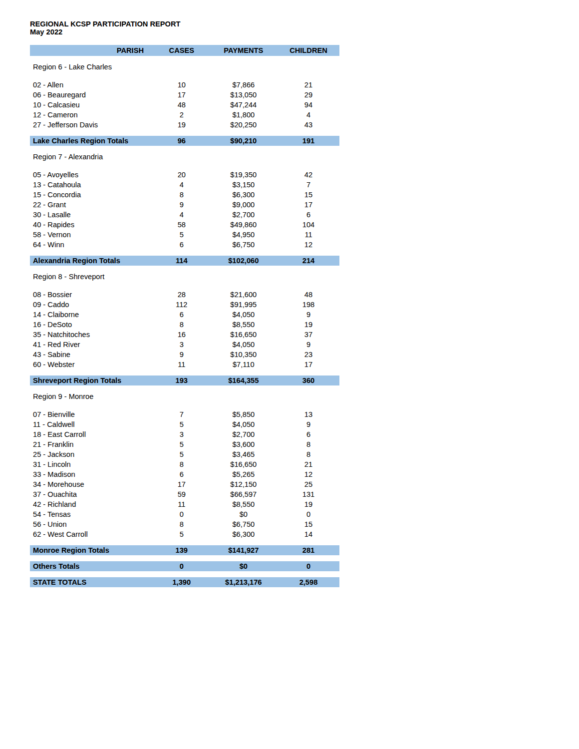REGIONAL KCSP PARTICIPATION REPORT
May 2022
| PARISH | CASES | PAYMENTS | CHILDREN |
| --- | --- | --- | --- |
| Region 6 - Lake Charles | | | |
| 02 - Allen | 10 | $7,866 | 21 |
| 06 - Beauregard | 17 | $13,050 | 29 |
| 10 - Calcasieu | 48 | $47,244 | 94 |
| 12 - Cameron | 2 | $1,800 | 4 |
| 27 - Jefferson Davis | 19 | $20,250 | 43 |
| Lake Charles Region Totals | 96 | $90,210 | 191 |
| Region 7 - Alexandria | | | |
| 05 - Avoyelles | 20 | $19,350 | 42 |
| 13 - Catahoula | 4 | $3,150 | 7 |
| 15 - Concordia | 8 | $6,300 | 15 |
| 22 - Grant | 9 | $9,000 | 17 |
| 30 - Lasalle | 4 | $2,700 | 6 |
| 40 - Rapides | 58 | $49,860 | 104 |
| 58 - Vernon | 5 | $4,950 | 11 |
| 64 - Winn | 6 | $6,750 | 12 |
| Alexandria Region Totals | 114 | $102,060 | 214 |
| Region 8 - Shreveport | | | |
| 08 - Bossier | 28 | $21,600 | 48 |
| 09 - Caddo | 112 | $91,995 | 198 |
| 14 - Claiborne | 6 | $4,050 | 9 |
| 16 - DeSoto | 8 | $8,550 | 19 |
| 35 - Natchitoches | 16 | $16,650 | 37 |
| 41 - Red River | 3 | $4,050 | 9 |
| 43 - Sabine | 9 | $10,350 | 23 |
| 60 - Webster | 11 | $7,110 | 17 |
| Shreveport Region Totals | 193 | $164,355 | 360 |
| Region 9 - Monroe | | | |
| 07 - Bienville | 7 | $5,850 | 13 |
| 11 - Caldwell | 5 | $4,050 | 9 |
| 18 - East Carroll | 3 | $2,700 | 6 |
| 21 - Franklin | 5 | $3,600 | 8 |
| 25 - Jackson | 5 | $3,465 | 8 |
| 31 - Lincoln | 8 | $16,650 | 21 |
| 33 - Madison | 6 | $5,265 | 12 |
| 34 - Morehouse | 17 | $12,150 | 25 |
| 37 - Ouachita | 59 | $66,597 | 131 |
| 42 - Richland | 11 | $8,550 | 19 |
| 54 - Tensas | 0 | $0 | 0 |
| 56 - Union | 8 | $6,750 | 15 |
| 62 - West Carroll | 5 | $6,300 | 14 |
| Monroe Region Totals | 139 | $141,927 | 281 |
| Others Totals | 0 | $0 | 0 |
| STATE TOTALS | 1,390 | $1,213,176 | 2,598 |